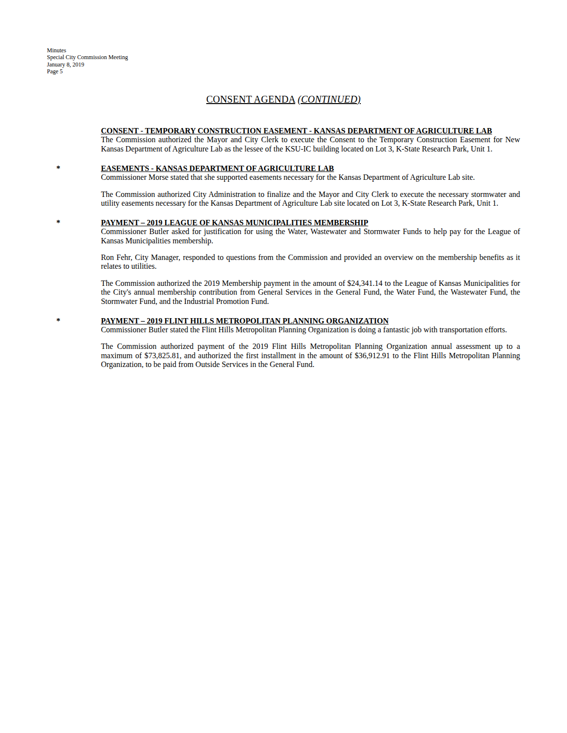Minutes
Special City Commission Meeting
January 8, 2019
Page 5
CONSENT AGENDA (CONTINUED)
CONSENT - TEMPORARY CONSTRUCTION EASEMENT - KANSAS DEPARTMENT OF AGRICULTURE LAB
The Commission authorized the Mayor and City Clerk to execute the Consent to the Temporary Construction Easement for New Kansas Department of Agriculture Lab as the lessee of the KSU-IC building located on Lot 3, K-State Research Park, Unit 1.
*
EASEMENTS - KANSAS DEPARTMENT OF AGRICULTURE LAB
Commissioner Morse stated that she supported easements necessary for the Kansas Department of Agriculture Lab site.
The Commission authorized City Administration to finalize and the Mayor and City Clerk to execute the necessary stormwater and utility easements necessary for the Kansas Department of Agriculture Lab site located on Lot 3, K-State Research Park, Unit 1.
*
PAYMENT – 2019 LEAGUE OF KANSAS MUNICIPALITIES MEMBERSHIP
Commissioner Butler asked for justification for using the Water, Wastewater and Stormwater Funds to help pay for the League of Kansas Municipalities membership.
Ron Fehr, City Manager, responded to questions from the Commission and provided an overview on the membership benefits as it relates to utilities.
The Commission authorized the 2019 Membership payment in the amount of $24,341.14 to the League of Kansas Municipalities for the City's annual membership contribution from General Services in the General Fund, the Water Fund, the Wastewater Fund, the Stormwater Fund, and the Industrial Promotion Fund.
*
PAYMENT – 2019 FLINT HILLS METROPOLITAN PLANNING ORGANIZATION
Commissioner Butler stated the Flint Hills Metropolitan Planning Organization is doing a fantastic job with transportation efforts.
The Commission authorized payment of the 2019 Flint Hills Metropolitan Planning Organization annual assessment up to a maximum of $73,825.81, and authorized the first installment in the amount of $36,912.91 to the Flint Hills Metropolitan Planning Organization, to be paid from Outside Services in the General Fund.